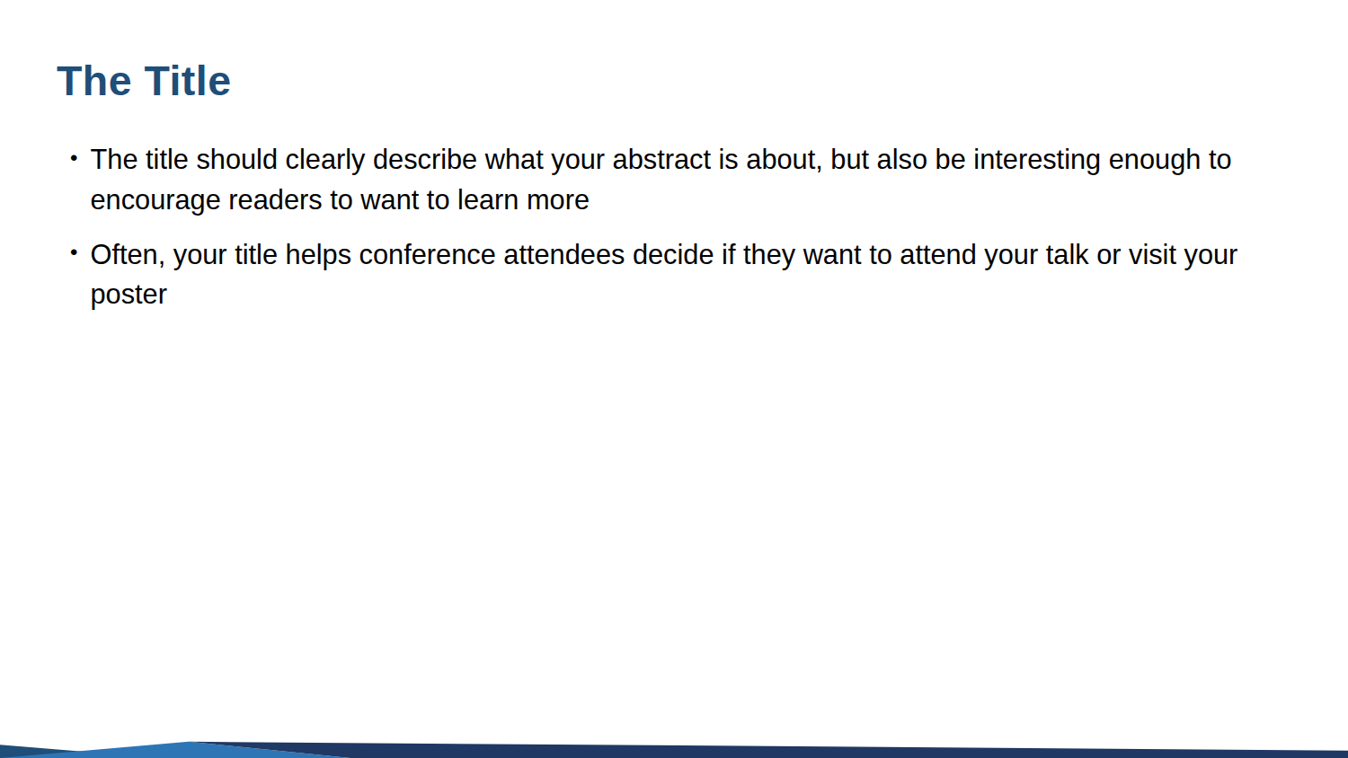The Title
The title should clearly describe what your abstract is about, but also be interesting enough to encourage readers to want to learn more
Often, your title helps conference attendees decide if they want to attend your talk or visit your poster